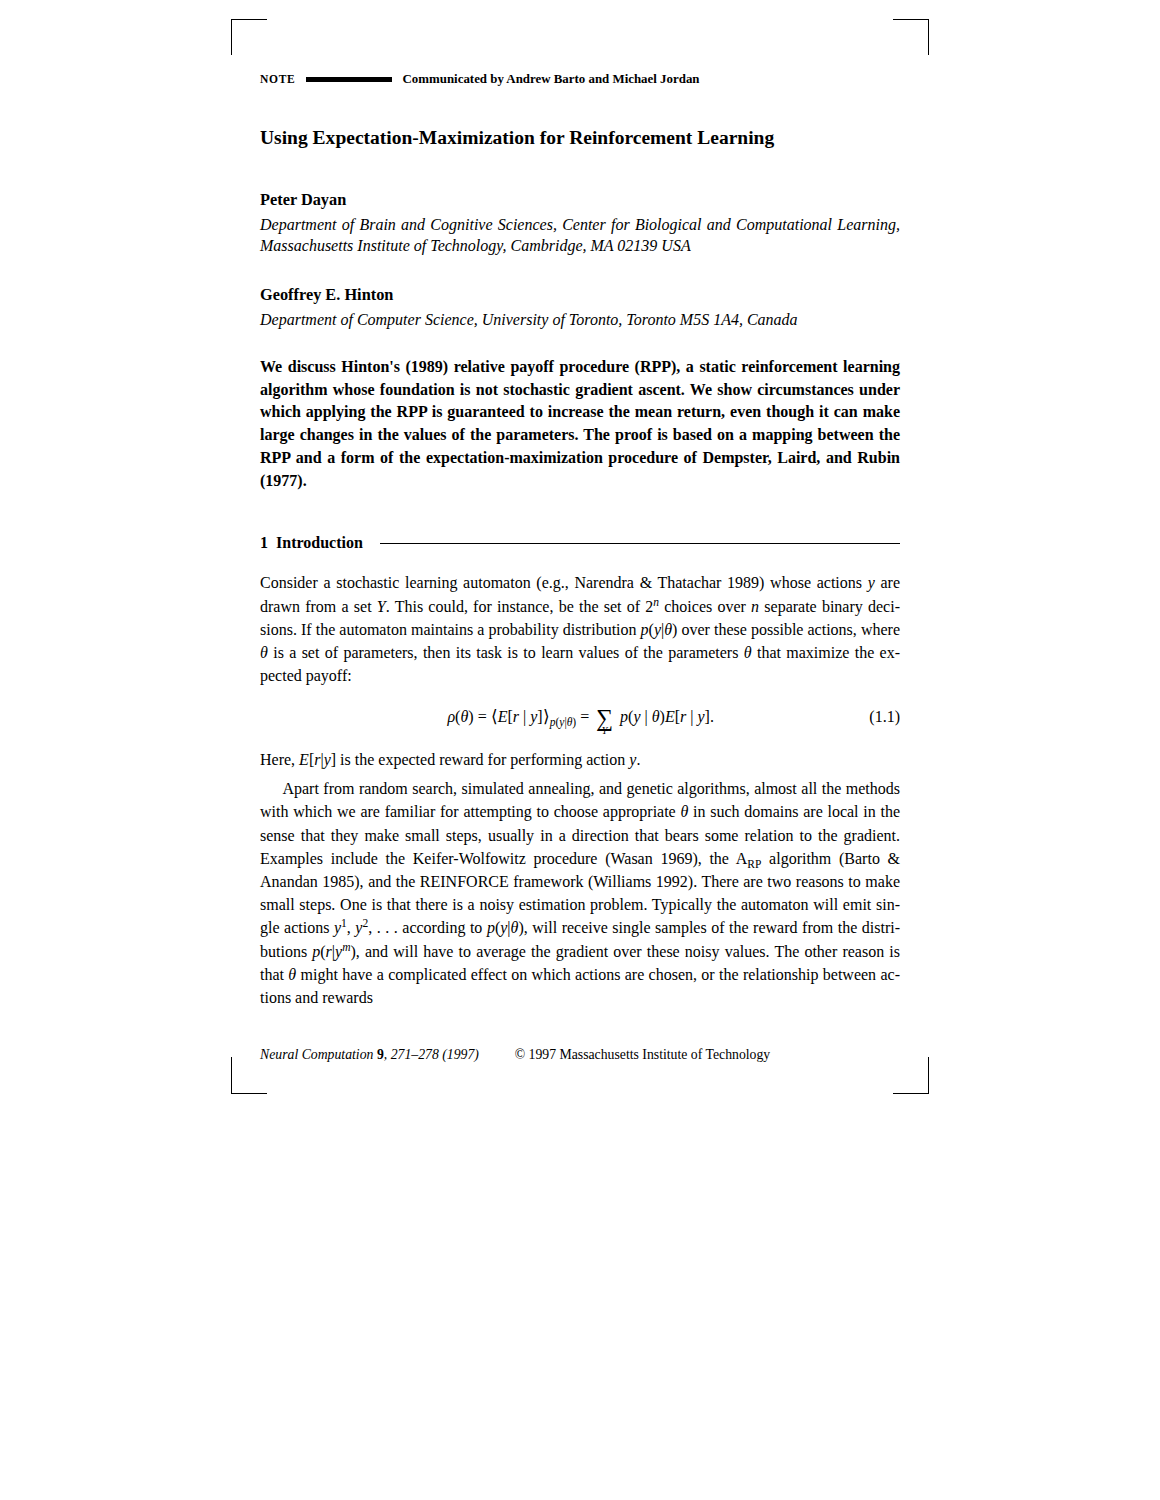NOTE Communicated by Andrew Barto and Michael Jordan
Using Expectation-Maximization for Reinforcement Learning
Peter Dayan
Department of Brain and Cognitive Sciences, Center for Biological and Computational Learning, Massachusetts Institute of Technology, Cambridge, MA 02139 USA
Geoffrey E. Hinton
Department of Computer Science, University of Toronto, Toronto M5S 1A4, Canada
We discuss Hinton's (1989) relative payoff procedure (RPP), a static reinforcement learning algorithm whose foundation is not stochastic gradient ascent. We show circumstances under which applying the RPP is guaranteed to increase the mean return, even though it can make large changes in the values of the parameters. The proof is based on a mapping between the RPP and a form of the expectation-maximization procedure of Dempster, Laird, and Rubin (1977).
1 Introduction
Consider a stochastic learning automaton (e.g., Narendra & Thatachar 1989) whose actions y are drawn from a set Y. This could, for instance, be the set of 2n choices over n separate binary decisions. If the automaton maintains a probability distribution p(y|θ) over these possible actions, where θ is a set of parameters, then its task is to learn values of the parameters θ that maximize the expected payoff:
ρ(θ) = ⟨E[r | y]⟩p(y|θ) = ∑Y p(y | θ)E[r | y].
(1.1)
Here, E[r|y] is the expected reward for performing action y.
Apart from random search, simulated annealing, and genetic algorithms, almost all the methods with which we are familiar for attempting to choose appropriate θ in such domains are local in the sense that they make small steps, usually in a direction that bears some relation to the gradient. Examples include the Keifer-Wolfowitz procedure (Wasan 1969), the ARP algorithm (Barto & Anandan 1985), and the REINFORCE framework (Williams 1992). There are two reasons to make small steps. One is that there is a noisy estimation problem. Typically the automaton will emit single actions y1, y2, . . . according to p(y|θ), will receive single samples of the reward from the distributions p(r|ym), and will have to average the gradient over these noisy values. The other reason is that θ might have a complicated effect on which actions are chosen, or the relationship between actions and rewards
Neural Computation 9, 271–278 (1997)
© 1997 Massachusetts Institute of Technology